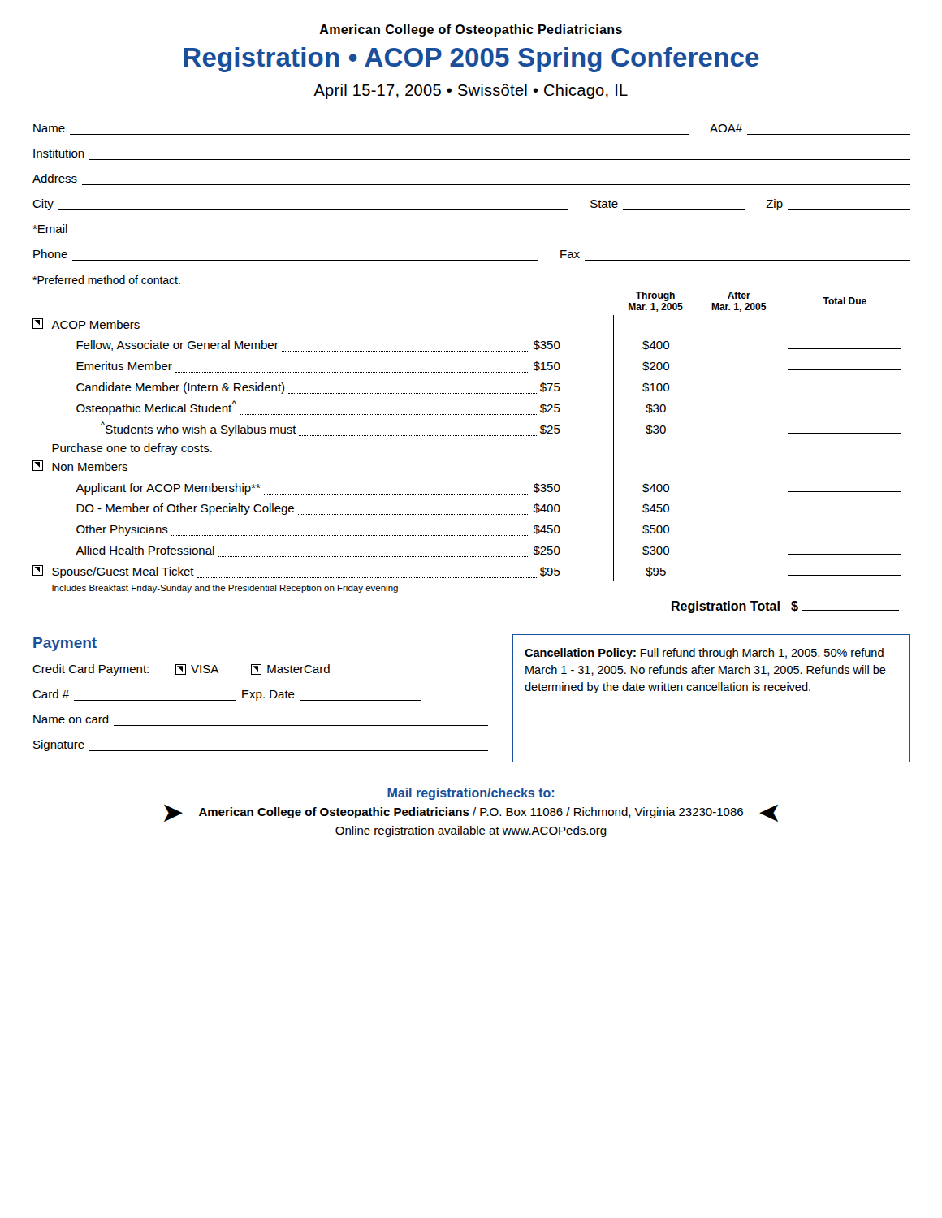American College of Osteopathic Pediatricians
Registration • ACOP 2005 Spring Conference
April 15-17, 2005 • Swissôtel • Chicago, IL
Name AOA#
Institution
Address
City State Zip
*Email
Phone Fax
*Preferred method of contact.
| | | | Through Mar. 1, 2005 | After Mar. 1, 2005 | Total Due |
| --- | --- | --- | --- | --- | --- |
| | ACOP Members | | | |
| | Fellow, Associate or General Member $350 | | $400 | | |
| | Emeritus Member $150 | | $200 | | |
| | Candidate Member (Intern & Resident) $75 | | $100 | | |
| | Osteopathic Medical Student ^ $25 | | $30 | | |
| | ^ Students who wish a Syllabus must $25 | | $30 | | |
| | Purchase one to defray costs. | | | |
| | Non Members | | | |
| | Applicant for ACOP Membership** $350 | | $400 | | |
| | DO - Member of Other Specialty College $400 | | $450 | | |
| | Other Physicians $450 | | $500 | | |
| | Allied Health Professional $250 | | $300 | | |
| | Spouse/Guest Meal Ticket $95 | | $95 | | |
| | Includes Breakfast Friday-Sunday and the Presidential Reception on Friday evening | |
| | Registration Total | $ |
Payment
Credit Card Payment: VISA MasterCard
Card # Exp. Date
Name on card
Signature
Cancellation Policy: Full refund through March 1, 2005. 50% refund March 1 - 31, 2005. No refunds after March 31, 2005. Refunds will be determined by the date written cancellation is received.
➤
Mail registration/checks to:
American College of Osteopathic Pediatricians / P.O. Box 11086 / Richmond, Virginia 23230-1086
Online registration available at www.ACOPeds.org
➤